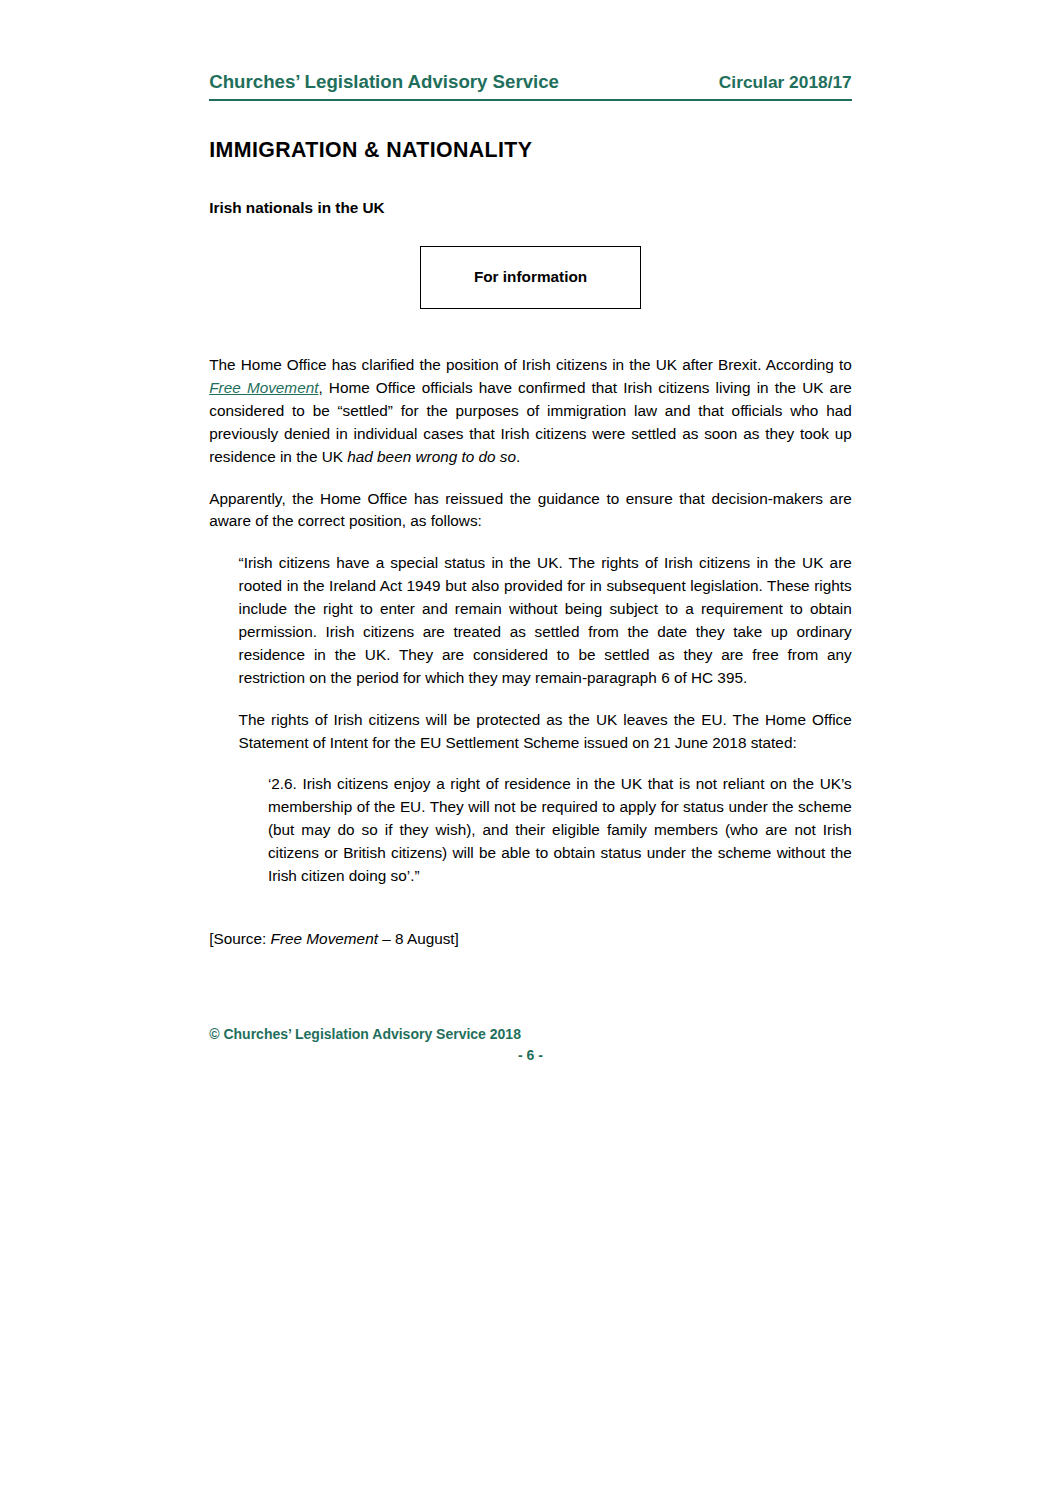Churches’ Legislation Advisory Service Circular 2018/17
IMMIGRATION & NATIONALITY
Irish nationals in the UK
For information
The Home Office has clarified the position of Irish citizens in the UK after Brexit. According to Free Movement, Home Office officials have confirmed that Irish citizens living in the UK are considered to be “settled” for the purposes of immigration law and that officials who had previously denied in individual cases that Irish citizens were settled as soon as they took up residence in the UK had been wrong to do so.
Apparently, the Home Office has reissued the guidance to ensure that decision-makers are aware of the correct position, as follows:
“Irish citizens have a special status in the UK. The rights of Irish citizens in the UK are rooted in the Ireland Act 1949 but also provided for in subsequent legislation. These rights include the right to enter and remain without being subject to a requirement to obtain permission. Irish citizens are treated as settled from the date they take up ordinary residence in the UK. They are considered to be settled as they are free from any restriction on the period for which they may remain-paragraph 6 of HC 395.
The rights of Irish citizens will be protected as the UK leaves the EU. The Home Office Statement of Intent for the EU Settlement Scheme issued on 21 June 2018 stated:
‘2.6. Irish citizens enjoy a right of residence in the UK that is not reliant on the UK’s membership of the EU. They will not be required to apply for status under the scheme (but may do so if they wish), and their eligible family members (who are not Irish citizens or British citizens) will be able to obtain status under the scheme without the Irish citizen doing so’.”
[Source: Free Movement – 8 August]
© Churches’ Legislation Advisory Service 2018
- 6 -